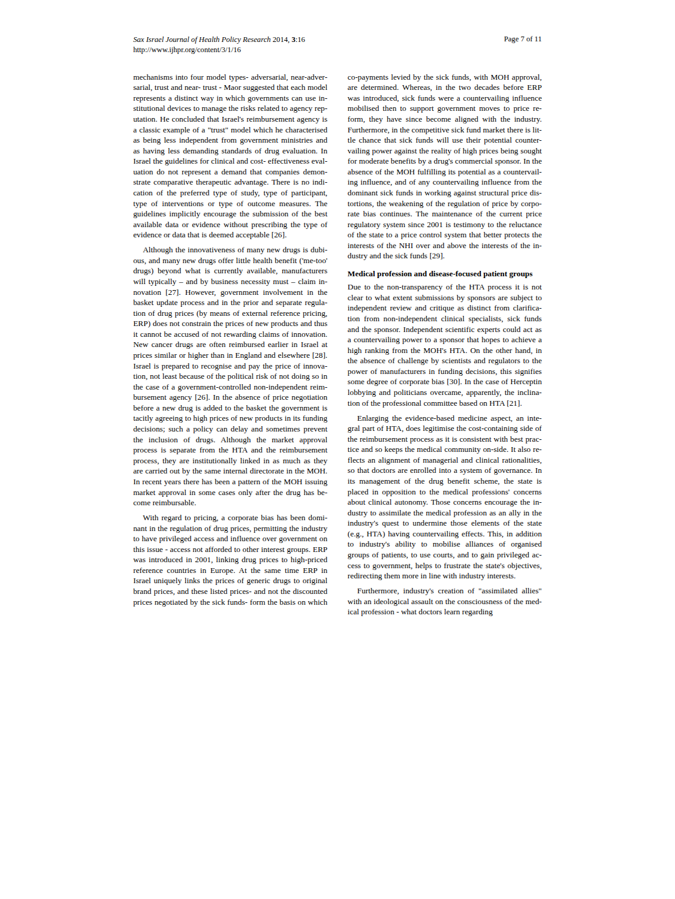Sax Israel Journal of Health Policy Research 2014, 3:16 http://www.ijhpr.org/content/3/1/16
Page 7 of 11
mechanisms into four model types- adversarial, near-adversarial, trust and near- trust - Maor suggested that each model represents a distinct way in which governments can use institutional devices to manage the risks related to agency reputation. He concluded that Israel's reimbursement agency is a classic example of a "trust" model which he characterised as being less independent from government ministries and as having less demanding standards of drug evaluation. In Israel the guidelines for clinical and cost- effectiveness evaluation do not represent a demand that companies demonstrate comparative therapeutic advantage. There is no indication of the preferred type of study, type of participant, type of interventions or type of outcome measures. The guidelines implicitly encourage the submission of the best available data or evidence without prescribing the type of evidence or data that is deemed acceptable [26].
Although the innovativeness of many new drugs is dubious, and many new drugs offer little health benefit ('me-too' drugs) beyond what is currently available, manufacturers will typically – and by business necessity must – claim innovation [27]. However, government involvement in the basket update process and in the prior and separate regulation of drug prices (by means of external reference pricing, ERP) does not constrain the prices of new products and thus it cannot be accused of not rewarding claims of innovation. New cancer drugs are often reimbursed earlier in Israel at prices similar or higher than in England and elsewhere [28]. Israel is prepared to recognise and pay the price of innovation, not least because of the political risk of not doing so in the case of a government-controlled non-independent reimbursement agency [26]. In the absence of price negotiation before a new drug is added to the basket the government is tacitly agreeing to high prices of new products in its funding decisions; such a policy can delay and sometimes prevent the inclusion of drugs. Although the market approval process is separate from the HTA and the reimbursement process, they are institutionally linked in as much as they are carried out by the same internal directorate in the MOH. In recent years there has been a pattern of the MOH issuing market approval in some cases only after the drug has become reimbursable.
With regard to pricing, a corporate bias has been dominant in the regulation of drug prices, permitting the industry to have privileged access and influence over government on this issue - access not afforded to other interest groups. ERP was introduced in 2001, linking drug prices to high-priced reference countries in Europe. At the same time ERP in Israel uniquely links the prices of generic drugs to original brand prices, and these listed prices- and not the discounted prices negotiated by the sick funds- form the basis on which co-payments levied by the sick funds, with MOH approval, are determined. Whereas, in the two decades before ERP was introduced, sick funds were a countervailing influence mobilised then to support government moves to price reform, they have since become aligned with the industry. Furthermore, in the competitive sick fund market there is little chance that sick funds will use their potential countervailing power against the reality of high prices being sought for moderate benefits by a drug's commercial sponsor. In the absence of the MOH fulfilling its potential as a countervailing influence, and of any countervailing influence from the dominant sick funds in working against structural price distortions, the weakening of the regulation of price by corporate bias continues. The maintenance of the current price regulatory system since 2001 is testimony to the reluctance of the state to a price control system that better protects the interests of the NHI over and above the interests of the industry and the sick funds [29].
Medical profession and disease-focused patient groups
Due to the non-transparency of the HTA process it is not clear to what extent submissions by sponsors are subject to independent review and critique as distinct from clarification from non-independent clinical specialists, sick funds and the sponsor. Independent scientific experts could act as a countervailing power to a sponsor that hopes to achieve a high ranking from the MOH's HTA. On the other hand, in the absence of challenge by scientists and regulators to the power of manufacturers in funding decisions, this signifies some degree of corporate bias [30]. In the case of Herceptin lobbying and politicians overcame, apparently, the inclination of the professional committee based on HTA [21].
Enlarging the evidence-based medicine aspect, an integral part of HTA, does legitimise the cost-containing side of the reimbursement process as it is consistent with best practice and so keeps the medical community on-side. It also reflects an alignment of managerial and clinical rationalities, so that doctors are enrolled into a system of governance. In its management of the drug benefit scheme, the state is placed in opposition to the medical professions' concerns about clinical autonomy. Those concerns encourage the industry to assimilate the medical profession as an ally in the industry's quest to undermine those elements of the state (e.g., HTA) having countervailing effects. This, in addition to industry's ability to mobilise alliances of organised groups of patients, to use courts, and to gain privileged access to government, helps to frustrate the state's objectives, redirecting them more in line with industry interests.
Furthermore, industry's creation of "assimilated allies" with an ideological assault on the consciousness of the medical profession - what doctors learn regarding